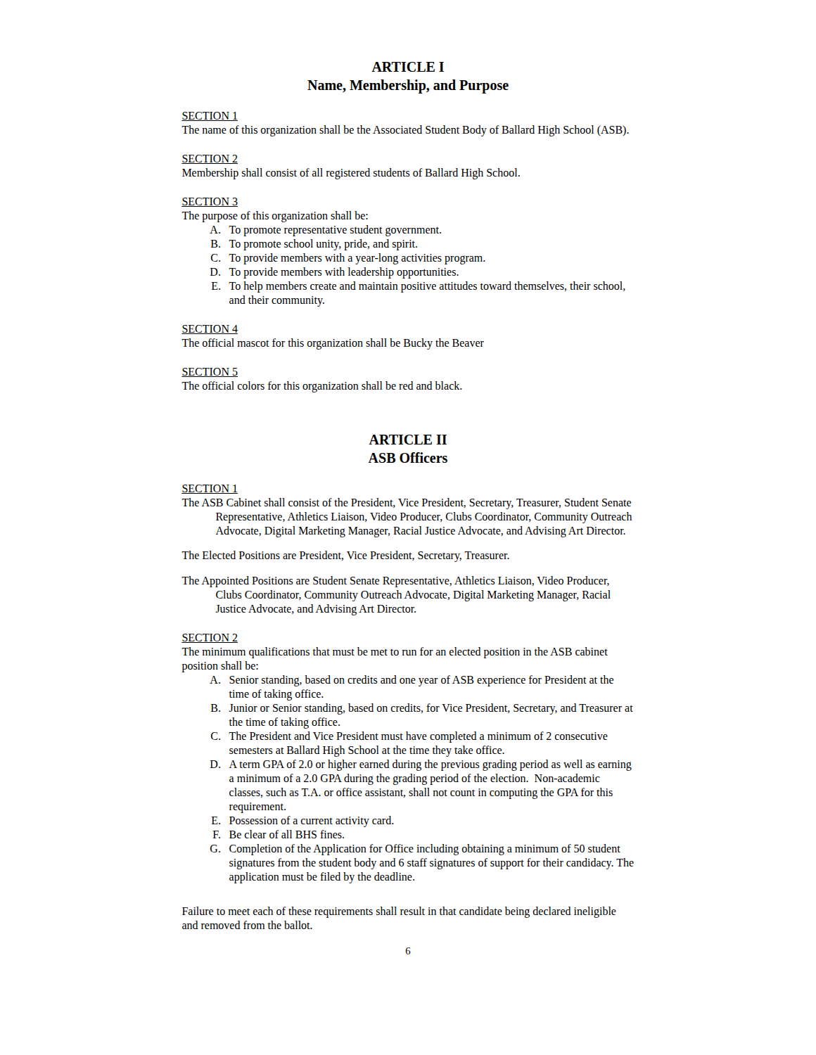ARTICLE IName, Membership, and Purpose
SECTION 1
The name of this organization shall be the Associated Student Body of Ballard High School (ASB).
SECTION 2
Membership shall consist of all registered students of Ballard High School.
SECTION 3
The purpose of this organization shall be:
To promote representative student government.
To promote school unity, pride, and spirit.
To provide members with a year-long activities program.
To provide members with leadership opportunities.
To help members create and maintain positive attitudes toward themselves, their school, and their community.
SECTION 4
The official mascot for this organization shall be Bucky the Beaver
SECTION 5
The official colors for this organization shall be red and black.
ARTICLE IIASB Officers
SECTION 1
The ASB Cabinet shall consist of the President, Vice President, Secretary, Treasurer, Student Senate Representative, Athletics Liaison, Video Producer, Clubs Coordinator, Community Outreach Advocate, Digital Marketing Manager, Racial Justice Advocate, and Advising Art Director.
The Elected Positions are President, Vice President, Secretary, Treasurer.
The Appointed Positions are Student Senate Representative, Athletics Liaison, Video Producer, Clubs Coordinator, Community Outreach Advocate, Digital Marketing Manager, Racial Justice Advocate, and Advising Art Director.
SECTION 2
The minimum qualifications that must be met to run for an elected position in the ASB cabinet position shall be:
Senior standing, based on credits and one year of ASB experience for President at the time of taking office.
Junior or Senior standing, based on credits, for Vice President, Secretary, and Treasurer at the time of taking office.
The President and Vice President must have completed a minimum of 2 consecutive semesters at Ballard High School at the time they take office.
A term GPA of 2.0 or higher earned during the previous grading period as well as earning a minimum of a 2.0 GPA during the grading period of the election. Non-academic classes, such as T.A. or office assistant, shall not count in computing the GPA for this requirement.
Possession of a current activity card.
Be clear of all BHS fines.
Completion of the Application for Office including obtaining a minimum of 50 student signatures from the student body and 6 staff signatures of support for their candidacy. The application must be filed by the deadline.
Failure to meet each of these requirements shall result in that candidate being declared ineligible and removed from the ballot.
6